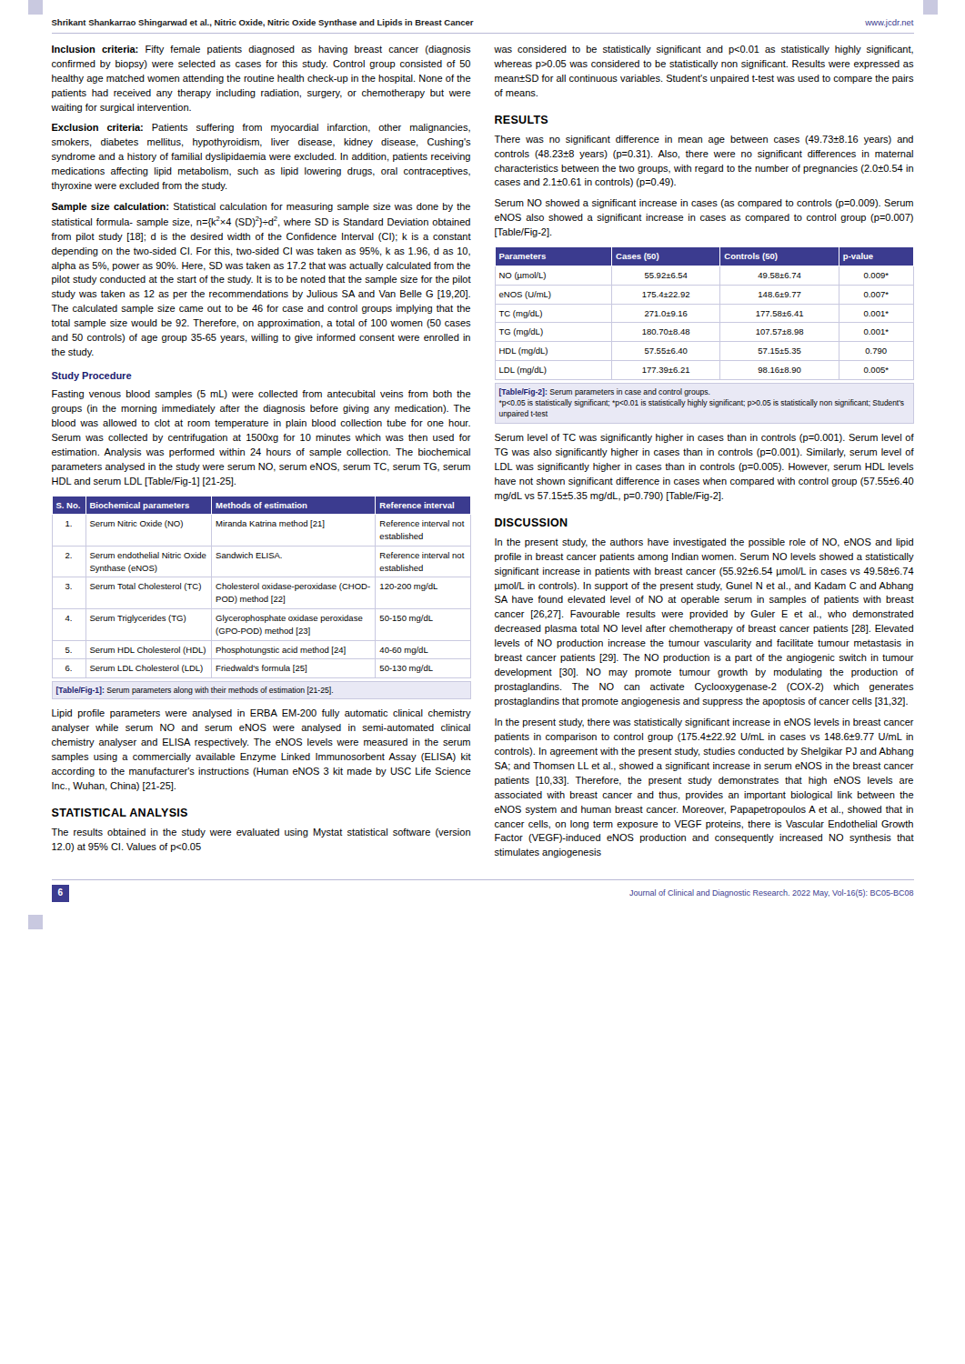Shrikant Shankarrao Shingarwad et al., Nitric Oxide, Nitric Oxide Synthase and Lipids in Breast Cancer
www.jcdr.net
Inclusion criteria: Fifty female patients diagnosed as having breast cancer (diagnosis confirmed by biopsy) were selected as cases for this study. Control group consisted of 50 healthy age matched women attending the routine health check-up in the hospital. None of the patients had received any therapy including radiation, surgery, or chemotherapy but were waiting for surgical intervention.
Exclusion criteria: Patients suffering from myocardial infarction, other malignancies, smokers, diabetes mellitus, hypothyroidism, liver disease, kidney disease, Cushing's syndrome and a history of familial dyslipidaemia were excluded. In addition, patients receiving medications affecting lipid metabolism, such as lipid lowering drugs, oral contraceptives, thyroxine were excluded from the study.
Sample size calculation: Statistical calculation for measuring sample size was done by the statistical formula- sample size, n={k2×4 (SD)2}÷d2, where SD is Standard Deviation obtained from pilot study [18]; d is the desired width of the Confidence Interval (CI); k is a constant depending on the two-sided CI. For this, two-sided CI was taken as 95%, k as 1.96, d as 10, alpha as 5%, power as 90%. Here, SD was taken as 17.2 that was actually calculated from the pilot study conducted at the start of the study. It is to be noted that the sample size for the pilot study was taken as 12 as per the recommendations by Julious SA and Van Belle G [19,20]. The calculated sample size came out to be 46 for case and control groups implying that the total sample size would be 92. Therefore, on approximation, a total of 100 women (50 cases and 50 controls) of age group 35-65 years, willing to give informed consent were enrolled in the study.
Study Procedure
Fasting venous blood samples (5 mL) were collected from antecubital veins from both the groups (in the morning immediately after the diagnosis before giving any medication). The blood was allowed to clot at room temperature in plain blood collection tube for one hour. Serum was collected by centrifugation at 1500xg for 10 minutes which was then used for estimation. Analysis was performed within 24 hours of sample collection. The biochemical parameters analysed in the study were serum NO, serum eNOS, serum TC, serum TG, serum HDL and serum LDL [Table/Fig-1] [21-25].
| S. No. | Biochemical parameters | Methods of estimation | Reference interval |
| --- | --- | --- | --- |
| 1. | Serum Nitric Oxide (NO) | Miranda Katrina method [21] | Reference interval not established |
| 2. | Serum endothelial Nitric Oxide Synthase (eNOS) | Sandwich ELISA. | Reference interval not established |
| 3. | Serum Total Cholesterol (TC) | Cholesterol oxidase-peroxidase (CHOD-POD) method [22] | 120-200 mg/dL |
| 4. | Serum Triglycerides (TG) | Glycerophosphate oxidase peroxidase (GPO-POD) method [23] | 50-150 mg/dL |
| 5. | Serum HDL Cholesterol (HDL) | Phosphotungstic acid method [24] | 40-60 mg/dL |
| 6. | Serum LDL Cholesterol (LDL) | Friedwald's formula [25] | 50-130 mg/dL |
[Table/Fig-1]: Serum parameters along with their methods of estimation [21-25].
Lipid profile parameters were analysed in ERBA EM-200 fully automatic clinical chemistry analyser while serum NO and serum eNOS were analysed in semi-automated clinical chemistry analyser and ELISA respectively. The eNOS levels were measured in the serum samples using a commercially available Enzyme Linked Immunosorbent Assay (ELISA) kit according to the manufacturer's instructions (Human eNOS 3 kit made by USC Life Science Inc., Wuhan, China) [21-25].
STATISTICAL ANALYSIS
The results obtained in the study were evaluated using Mystat statistical software (version 12.0) at 95% CI. Values of p<0.05
was considered to be statistically significant and p<0.01 as statistically highly significant, whereas p>0.05 was considered to be statistically non significant. Results were expressed as mean±SD for all continuous variables. Student's unpaired t-test was used to compare the pairs of means.
RESULTS
There was no significant difference in mean age between cases (49.73±8.16 years) and controls (48.23±8 years) (p=0.31). Also, there were no significant differences in maternal characteristics between the two groups, with regard to the number of pregnancies (2.0±0.54 in cases and 2.1±0.61 in controls) (p=0.49).
Serum NO showed a significant increase in cases (as compared to controls (p=0.009). Serum eNOS also showed a significant increase in cases as compared to control group (p=0.007) [Table/Fig-2].
| Parameters | Cases (50) | Controls (50) | p-value |
| --- | --- | --- | --- |
| NO (µmol/L) | 55.92±6.54 | 49.58±6.74 | 0.009* |
| eNOS (U/mL) | 175.4±22.92 | 148.6±9.77 | 0.007* |
| TC (mg/dL) | 271.0±9.16 | 177.58±6.41 | 0.001* |
| TG (mg/dL) | 180.70±8.48 | 107.57±8.98 | 0.001* |
| HDL (mg/dL) | 57.55±6.40 | 57.15±5.35 | 0.790 |
| LDL (mg/dL) | 177.39±6.21 | 98.16±8.90 | 0.005* |
[Table/Fig-2]: Serum parameters in case and control groups.
*p<0.05 is statistically significant; *p<0.01 is statistically highly significant; p>0.05 is statistically non significant; Student's unpaired t-test
Serum level of TC was significantly higher in cases than in controls (p=0.001). Serum level of TG was also significantly higher in cases than in controls (p=0.001). Similarly, serum level of LDL was significantly higher in cases than in controls (p=0.005). However, serum HDL levels have not shown significant difference in cases when compared with control group (57.55±6.40 mg/dL vs 57.15±5.35 mg/dL, p=0.790) [Table/Fig-2].
DISCUSSION
In the present study, the authors have investigated the possible role of NO, eNOS and lipid profile in breast cancer patients among Indian women. Serum NO levels showed a statistically significant increase in patients with breast cancer (55.92±6.54 µmol/L in cases vs 49.58±6.74 µmol/L in controls). In support of the present study, Gunel N et al., and Kadam C and Abhang SA have found elevated level of NO at operable serum in samples of patients with breast cancer [26,27]. Favourable results were provided by Guler E et al., who demonstrated decreased plasma total NO level after chemotherapy of breast cancer patients [28]. Elevated levels of NO production increase the tumour vascularity and facilitate tumour metastasis in breast cancer patients [29]. The NO production is a part of the angiogenic switch in tumour development [30]. NO may promote tumour growth by modulating the production of prostaglandins. The NO can activate Cyclooxygenase-2 (COX-2) which generates prostaglandins that promote angiogenesis and suppress the apoptosis of cancer cells [31,32].
In the present study, there was statistically significant increase in eNOS levels in breast cancer patients in comparison to control group (175.4±22.92 U/mL in cases vs 148.6±9.77 U/mL in controls). In agreement with the present study, studies conducted by Shelgikar PJ and Abhang SA; and Thomsen LL et al., showed a significant increase in serum eNOS in the breast cancer patients [10,33]. Therefore, the present study demonstrates that high eNOS levels are associated with breast cancer and thus, provides an important biological link between the eNOS system and human breast cancer. Moreover, Papapetropoulos A et al., showed that in cancer cells, on long term exposure to VEGF proteins, there is Vascular Endothelial Growth Factor (VEGF)-induced eNOS production and consequently increased NO synthesis that stimulates angiogenesis
6
Journal of Clinical and Diagnostic Research. 2022 May, Vol-16(5): BC05-BC08